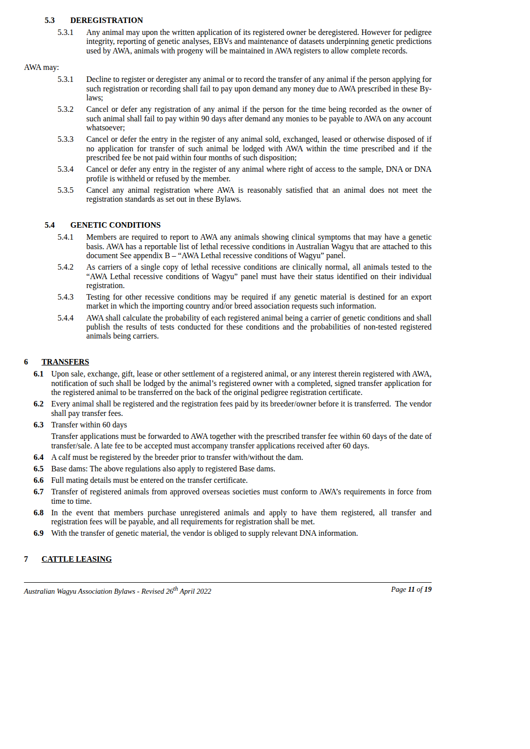5.3 DEREGISTRATION
5.3.1 Any animal may upon the written application of its registered owner be deregistered. However for pedigree integrity, reporting of genetic analyses, EBVs and maintenance of datasets underpinning genetic predictions used by AWA, animals with progeny will be maintained in AWA registers to allow complete records.
AWA may:
5.3.1 Decline to register or deregister any animal or to record the transfer of any animal if the person applying for such registration or recording shall fail to pay upon demand any money due to AWA prescribed in these By-laws;
5.3.2 Cancel or defer any registration of any animal if the person for the time being recorded as the owner of such animal shall fail to pay within 90 days after demand any monies to be payable to AWA on any account whatsoever;
5.3.3 Cancel or defer the entry in the register of any animal sold, exchanged, leased or otherwise disposed of if no application for transfer of such animal be lodged with AWA within the time prescribed and if the prescribed fee be not paid within four months of such disposition;
5.3.4 Cancel or defer any entry in the register of any animal where right of access to the sample, DNA or DNA profile is withheld or refused by the member.
5.3.5 Cancel any animal registration where AWA is reasonably satisfied that an animal does not meet the registration standards as set out in these Bylaws.
5.4 GENETIC CONDITIONS
5.4.1 Members are required to report to AWA any animals showing clinical symptoms that may have a genetic basis. AWA has a reportable list of lethal recessive conditions in Australian Wagyu that are attached to this document See appendix B – “AWA Lethal recessive conditions of Wagyu” panel.
5.4.2 As carriers of a single copy of lethal recessive conditions are clinically normal, all animals tested to the “AWA Lethal recessive conditions of Wagyu” panel must have their status identified on their individual registration.
5.4.3 Testing for other recessive conditions may be required if any genetic material is destined for an export market in which the importing country and/or breed association requests such information.
5.4.4 AWA shall calculate the probability of each registered animal being a carrier of genetic conditions and shall publish the results of tests conducted for these conditions and the probabilities of non-tested registered animals being carriers.
6 TRANSFERS
6.1 Upon sale, exchange, gift, lease or other settlement of a registered animal, or any interest therein registered with AWA, notification of such shall be lodged by the animal’s registered owner with a completed, signed transfer application for the registered animal to be transferred on the back of the original pedigree registration certificate.
6.2 Every animal shall be registered and the registration fees paid by its breeder/owner before it is transferred. The vendor shall pay transfer fees.
6.3 Transfer within 60 days
Transfer applications must be forwarded to AWA together with the prescribed transfer fee within 60 days of the date of transfer/sale. A late fee to be accepted must accompany transfer applications received after 60 days.
6.4 A calf must be registered by the breeder prior to transfer with/without the dam.
6.5 Base dams: The above regulations also apply to registered Base dams.
6.6 Full mating details must be entered on the transfer certificate.
6.7 Transfer of registered animals from approved overseas societies must conform to AWA’s requirements in force from time to time.
6.8 In the event that members purchase unregistered animals and apply to have them registered, all transfer and registration fees will be payable, and all requirements for registration shall be met.
6.9 With the transfer of genetic material, the vendor is obliged to supply relevant DNA information.
7 CATTLE LEASING
Australian Wagyu Association Bylaws - Revised 26th April 2022 Page 11 of 19